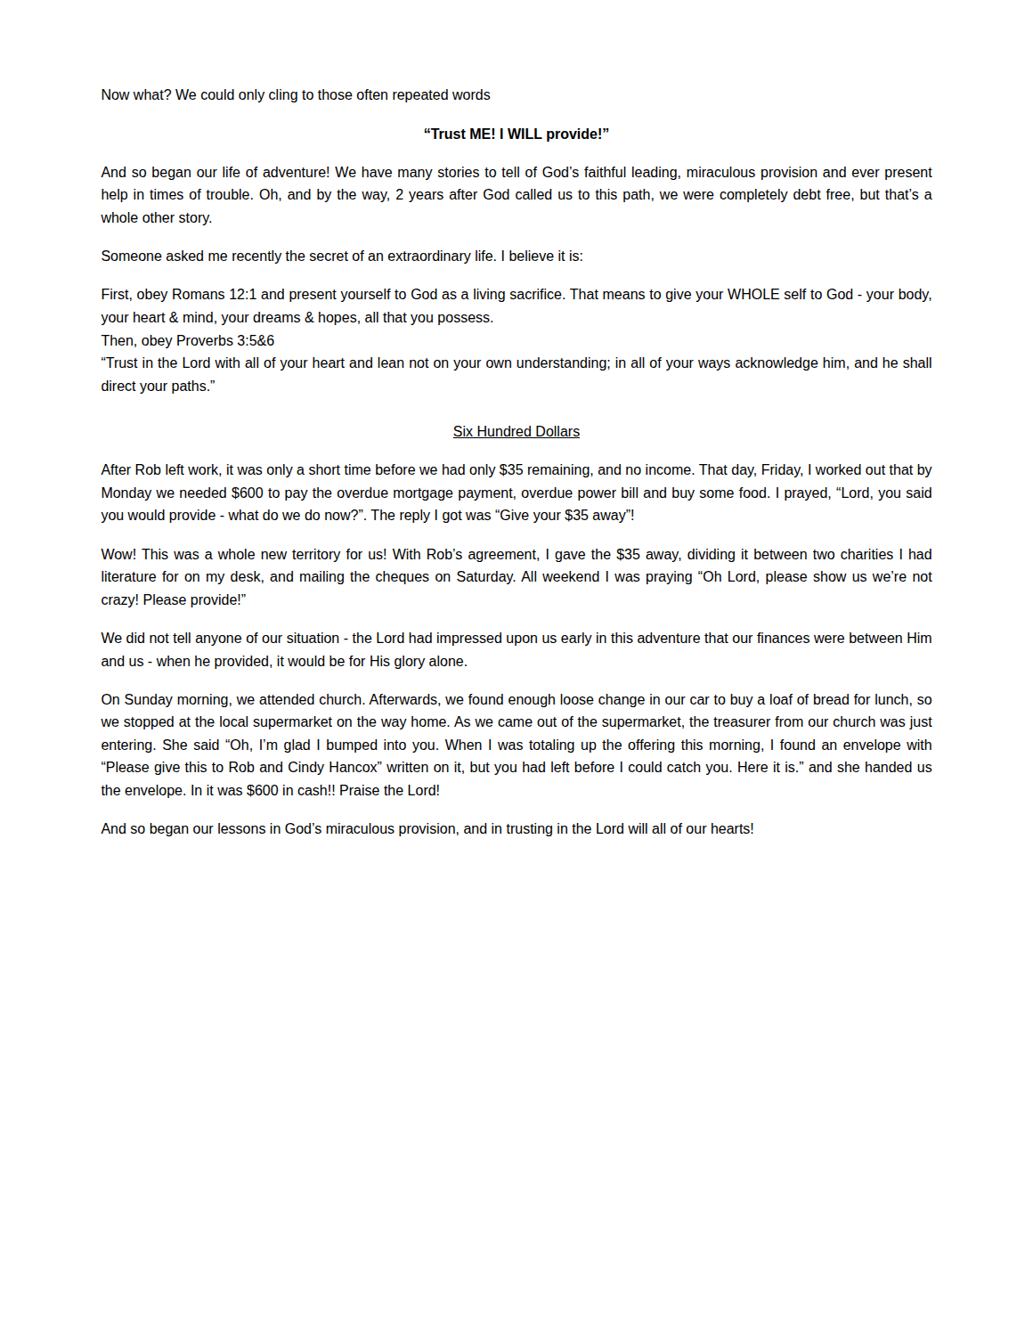Now what? We could only cling to those often repeated words
“Trust ME! I WILL provide!”
And so began our life of adventure! We have many stories to tell of God’s faithful leading, miraculous provision and ever present help in times of trouble. Oh, and by the way, 2 years after God called us to this path, we were completely debt free, but that’s a whole other story.
Someone asked me recently the secret of an extraordinary life. I believe it is:
First, obey Romans 12:1 and present yourself to God as a living sacrifice. That means to give your WHOLE self to God - your body, your heart & mind, your dreams & hopes, all that you possess.
Then, obey Proverbs 3:5&6
“Trust in the Lord with all of your heart and lean not on your own understanding; in all of your ways acknowledge him, and he shall direct your paths.”
Six Hundred Dollars
After Rob left work, it was only a short time before we had only $35 remaining, and no income. That day, Friday, I worked out that by Monday we needed $600 to pay the overdue mortgage payment, overdue power bill and buy some food. I prayed, “Lord, you said you would provide - what do we do now?”. The reply I got was “Give your $35 away”!
Wow! This was a whole new territory for us! With Rob’s agreement, I gave the $35 away, dividing it between two charities I had literature for on my desk, and mailing the cheques on Saturday. All weekend I was praying “Oh Lord, please show us we’re not crazy! Please provide!”
We did not tell anyone of our situation - the Lord had impressed upon us early in this adventure that our finances were between Him and us - when he provided, it would be for His glory alone.
On Sunday morning, we attended church. Afterwards, we found enough loose change in our car to buy a loaf of bread for lunch, so we stopped at the local supermarket on the way home. As we came out of the supermarket, the treasurer from our church was just entering. She said “Oh, I’m glad I bumped into you. When I was totaling up the offering this morning, I found an envelope with “Please give this to Rob and Cindy Hancox” written on it, but you had left before I could catch you. Here it is.” and she handed us the envelope. In it was $600 in cash!! Praise the Lord!
And so began our lessons in God’s miraculous provision, and in trusting in the Lord will all of our hearts!